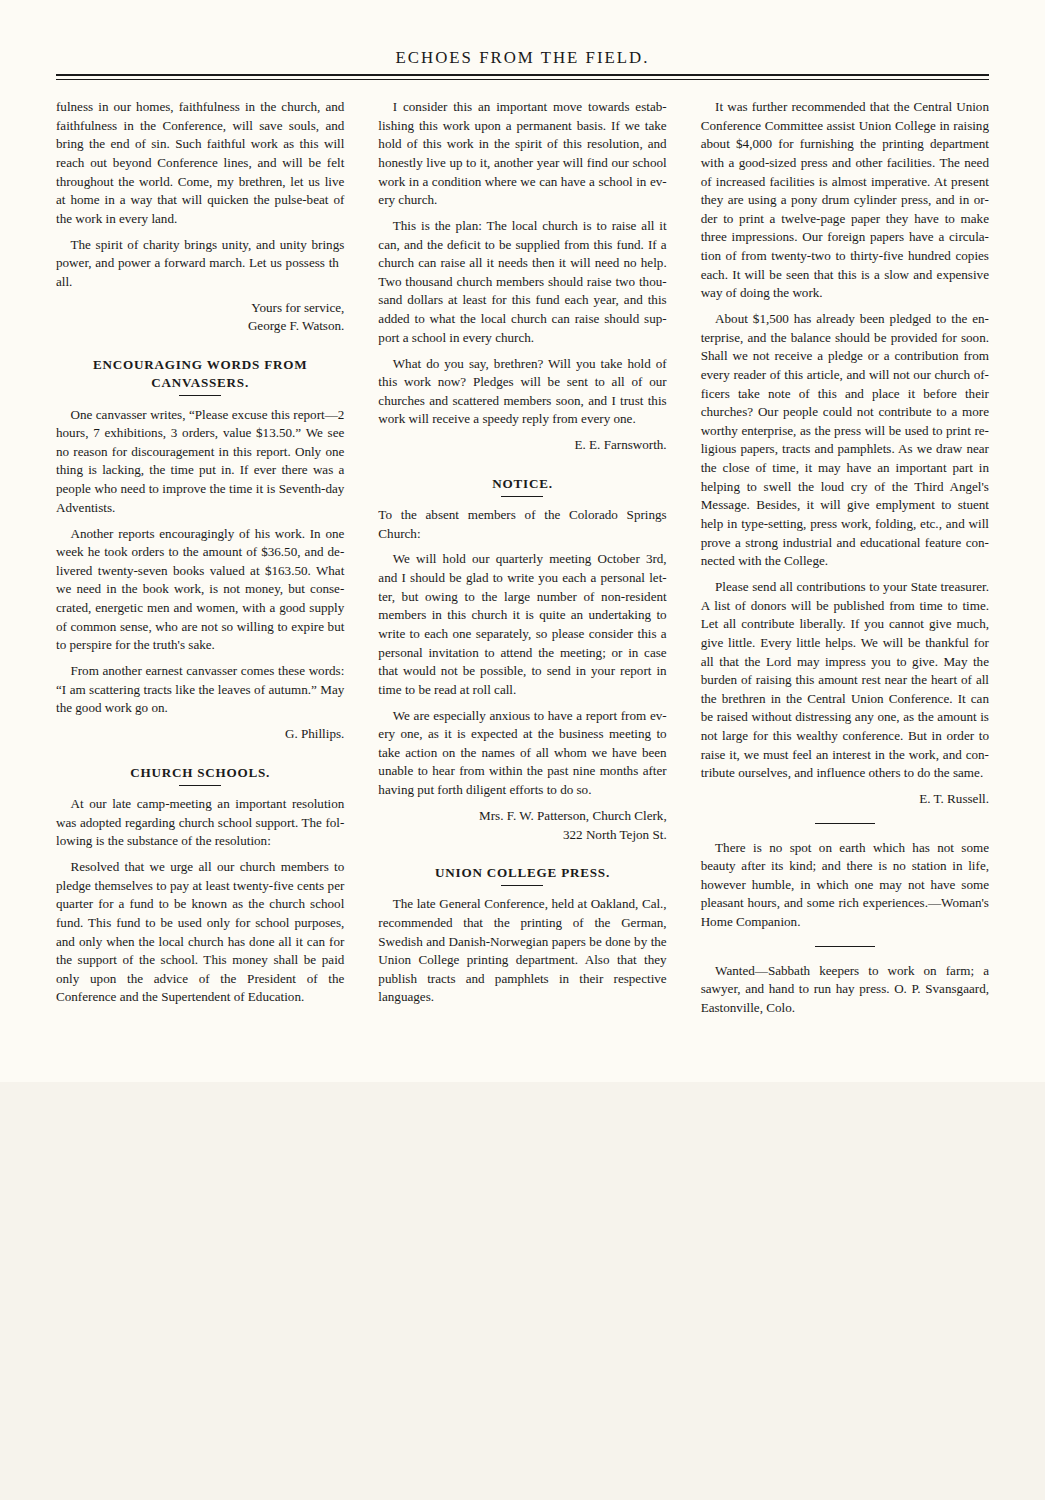Echoes from the Field.
fulness in our homes, faithfulness in the church, and faithfulness in the Conference, will save souls, and bring the end of sin. Such faithful work as this will reach out beyond Conference lines, and will be felt throughout the world. Come, my brethren, let us live at home in a way that will quicken the pulse-beat of the work in every land.
The spirit of charity brings unity, and unity brings power, and power a forward march. Let us possess th      all.
Yours for service, George F. Watson.
Encouraging Words from Canvassers.
One canvasser writes, “Please excuse this report—2 hours, 7 exhibitions, 3 orders, value $13.50.” We see no reason for discouragement in this report. Only one thing is lacking, the time put in. If ever there was a people who need to improve the time it is Seventh-day Adventists.
Another reports encouragingly of his work. In one week he took orders to the amount of $36.50, and delivered twenty-seven books valued at $163.50. What we need in the book work, is not money, but consecrated, energetic men and women, with a good supply of common sense, who are not so willing to expire but to perspire for the truth's sake.
From another earnest canvasser comes these words: “I am scattering tracts like the leaves of autumn.” May the good work go on.
G. Phillips.
Church Schools.
At our late camp-meeting an important resolution was adopted regarding church school support. The following is the substance of the resolution:
Resolved that we urge all our church members to pledge themselves to pay at least twenty-five cents per quarter for a fund to be known as the church school fund. This fund to be used only for school purposes, and only when the local church has done all it can for the support of the school. This money shall be paid only upon the advice of the President of the Conference and the Supertendent of Education.
I consider this an important move towards establishing this work upon a permanent basis. If we take hold of this work in the spirit of this resolution, and honestly live up to it, another year will find our school work in a condition where we can have a school in every church.
This is the plan: The local church is to raise all it can, and the deficit to be supplied from this fund. If a church can raise all it needs then it will need no help. Two thousand church members should raise two thousand dollars at least for this fund each year, and this added to what the local church can raise should support a school in every church.
What do you say, brethren? Will you take hold of this work now? Pledges will be sent to all of our churches and scattered members soon, and I trust this work will receive a speedy reply from every one.
E. E. Farnsworth.
Notice.
To the absent members of the Colorado Springs Church:
We will hold our quarterly meeting October 3rd, and I should be glad to write you each a personal letter, but owing to the large number of non-resident members in this church it is quite an undertaking to write to each one separately, so please consider this a personal invitation to attend the meeting; or in case that would not be possible, to send in your report in time to be read at roll call.
We are especially anxious to have a report from every one, as it is expected at the business meeting to take action on the names of all whom we have been unable to hear from within the past nine months after having put forth diligent efforts to do so.
Mrs. F. W. Patterson, Church Clerk, 322 North Tejon St.
Union College Press.
The late General Conference, held at Oakland, Cal., recommended that the printing of the German, Swedish and Danish-Norwegian papers be done by the Union College printing department. Also that they publish tracts and pamphlets in their respective languages.
It was further recommended that the Central Union Conference Committee assist Union College in raising about $4,000 for furnishing the printing department with a good-sized press and other facilities. The need of increased facilities is almost imperative. At present they are using a pony drum cylinder press, and in order to print a twelve-page paper they have to make three impressions. Our foreign papers have a circulation of from twenty-two to thirty-five hundred copies each. It will be seen that this is a slow and expensive way of doing the work.
About $1,500 has already been pledged to the enterprise, and the balance should be provided for soon. Shall we not receive a pledge or a contribution from every reader of this article, and will not our church officers take note of this and place it before their churches? Our people could not contribute to a more worthy enterprise, as the press will be used to print religious papers, tracts and pamphlets. As we draw near the close of time, it may have an important part in helping to swell the loud cry of the Third Angel's Message. Besides, it will give emplyment to stuent help in type-setting, press work, folding, etc., and will prove a strong industrial and educational feature connected with the College.
Please send all contributions to your State treasurer. A list of donors will be published from time to time. Let all contribute liberally. If you cannot give much, give little. Every little helps. We will be thankful for all that the Lord may impress you to give. May the burden of raising this amount rest near the heart of all the brethren in the Central Union Conference. It can be raised without distressing any one, as the amount is not large for this wealthy conference. But in order to raise it, we must feel an interest in the work, and contribute ourselves, and influence others to do the same.
E. T. Russell.
There is no spot on earth which has not some beauty after its kind; and there is no station in life, however humble, in which one may not have some pleasant hours, and some rich experiences.—Woman's Home Companion.
Wanted—Sabbath keepers to work on farm; a sawyer, and hand to run hay press. O. P. Svansgaard, Eastonville, Colo.